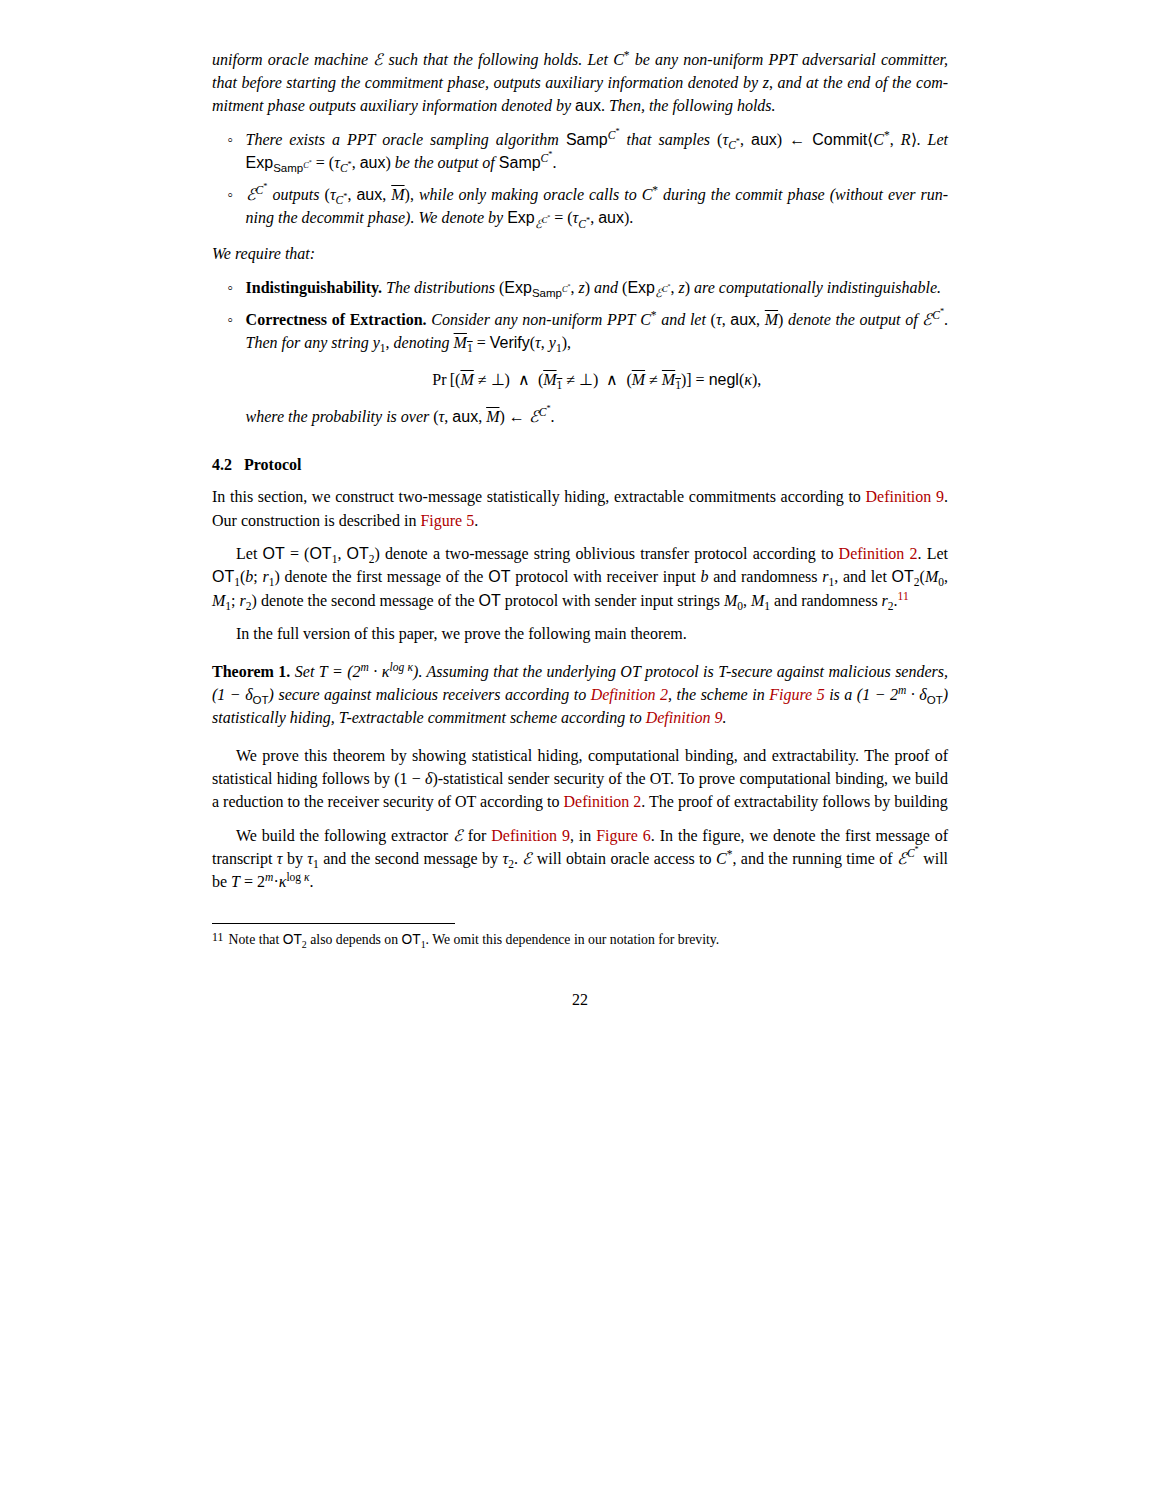uniform oracle machine ℰ such that the following holds. Let C* be any non-uniform PPT adversarial committer, that before starting the commitment phase, outputs auxiliary information denoted by z, and at the end of the commitment phase outputs auxiliary information denoted by aux. Then, the following holds.
There exists a PPT oracle sampling algorithm SampC* that samples (τC*, aux) ← Commit⟨C*, R⟩. Let ExpSampC* = (τC*, aux) be the output of SampC*.
ℰC* outputs (τC*, aux, M), while only making oracle calls to C* during the commit phase (without ever running the decommit phase). We denote by ExpℰC* = (τC*, aux).
We require that:
Indistinguishability. The distributions (ExpSampC*, z) and (ExpℰC*, z) are computationally indistinguishable.
Correctness of Extraction. Consider any non-uniform PPT C* and let (τ, aux, M) denote the output of ℰC*. Then for any string y1, denoting M1 = Verify(τ, y1),
Pr [(M ≠ ⊥) ∧ (M1 ≠ ⊥) ∧ (M ≠ M1)] = negl(κ),
where the probability is over (τ, aux, M) ← ℰC*.
4.2 Protocol
In this section, we construct two-message statistically hiding, extractable commitments according to Definition 9. Our construction is described in Figure 5.
Let OT = (OT1, OT2) denote a two-message string oblivious transfer protocol according to Definition 2. Let OT1(b; r1) denote the first message of the OT protocol with receiver input b and randomness r1, and let OT2(M0, M1; r2) denote the second message of the OT protocol with sender input strings M0, M1 and randomness r2.11
In the full version of this paper, we prove the following main theorem.
Theorem 1. Set T = (2m · κlog κ). Assuming that the underlying OT protocol is T-secure against malicious senders, (1 − δOT) secure against malicious receivers according to Definition 2, the scheme in Figure 5 is a (1 − 2m · δOT) statistically hiding, T-extractable commitment scheme according to Definition 9.
We prove this theorem by showing statistical hiding, computational binding, and extractability. The proof of statistical hiding follows by (1 − δ)-statistical sender security of the OT. To prove computational binding, we build a reduction to the receiver security of OT according to Definition 2. The proof of extractability follows by building
We build the following extractor ℰ for Definition 9, in Figure 6. In the figure, we denote the first message of transcript τ by τ1 and the second message by τ2. ℰ will obtain oracle access to C*, and the running time of ℰC* will be T = 2m·κlog κ.
11 Note that OT2 also depends on OT1. We omit this dependence in our notation for brevity.
22